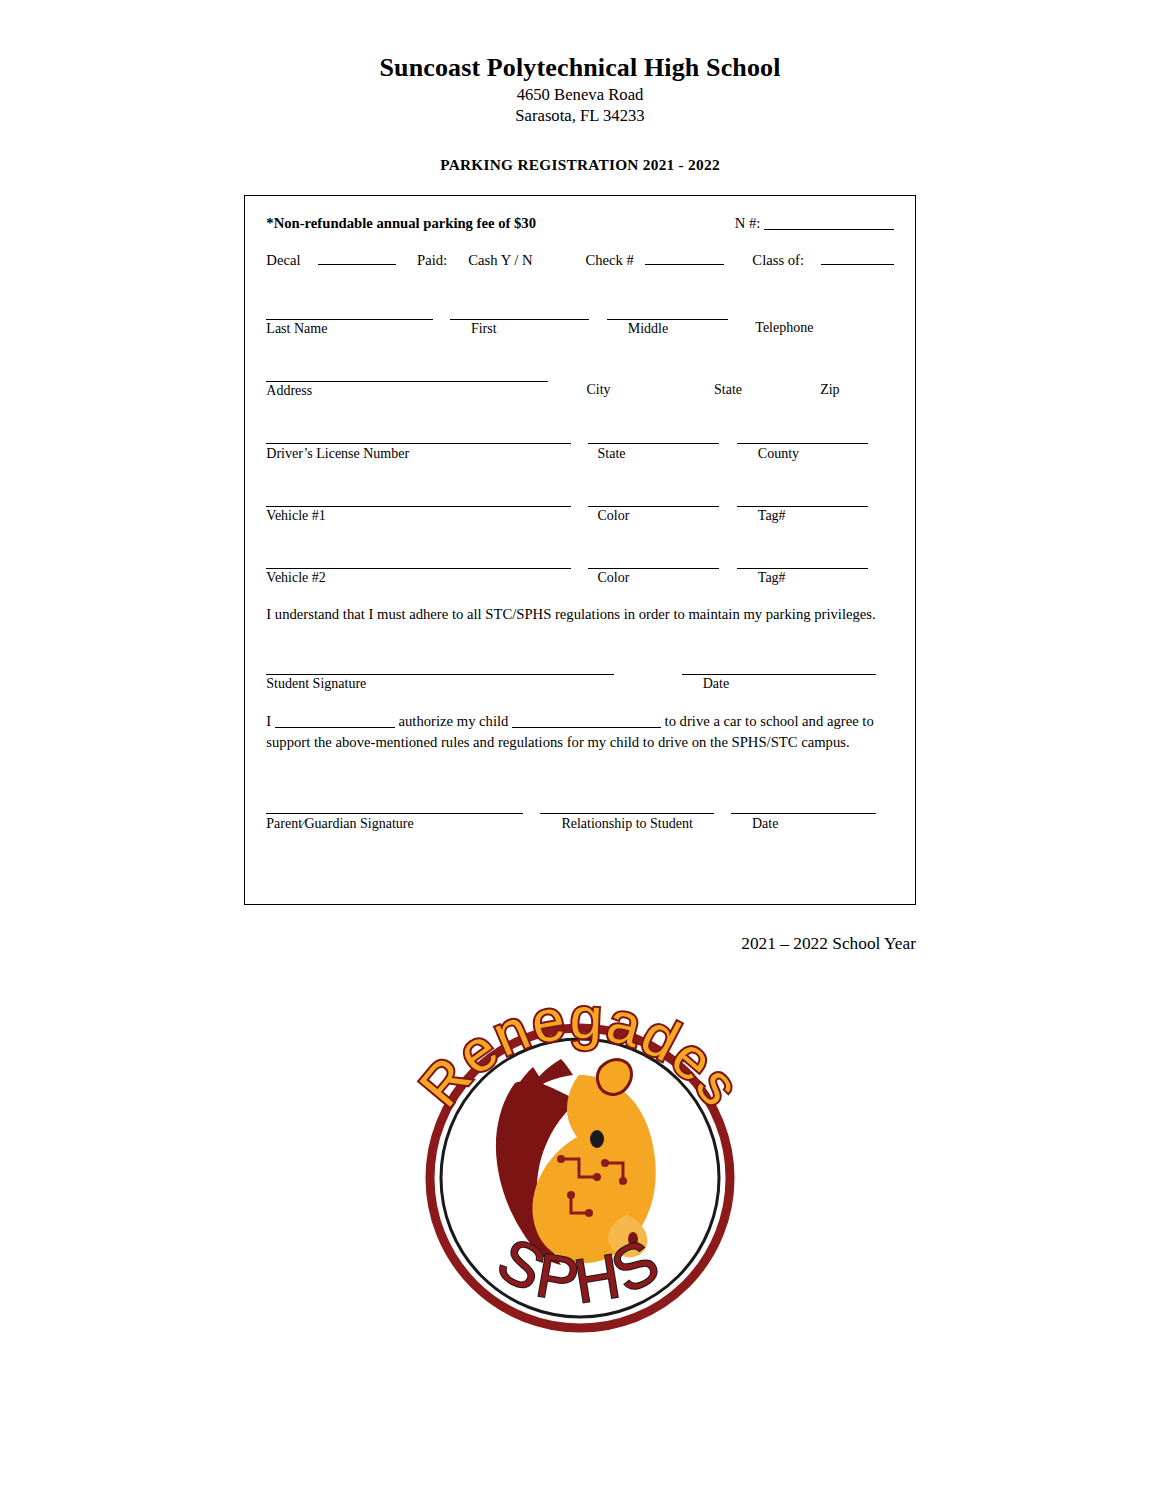Suncoast Polytechnical High School
4650 Beneva Road
Sarasota, FL 34233
PARKING REGISTRATION 2021 - 2022
*Non-refundable annual parking fee of $30
N #:
Decal Paid: Cash Y / N Check # Class of:
Last Name
First
Middle
Telephone
Address
City
State
Zip
Driver’s License Number
State
County
Vehicle #1
Color
Tag#
Vehicle #2
Color
Tag#
I understand that I must adhere to all STC/SPHS regulations in order to maintain my parking privileges.
Student Signature
Date
I authorize my child to drive a car to school and agree to support the above-mentioned rules and regulations for my child to drive on the SPHS/STC campus.
Parent∕Guardian Signature
Relationship to Student
Date
2021 – 2022 School Year
Renegades SPHS